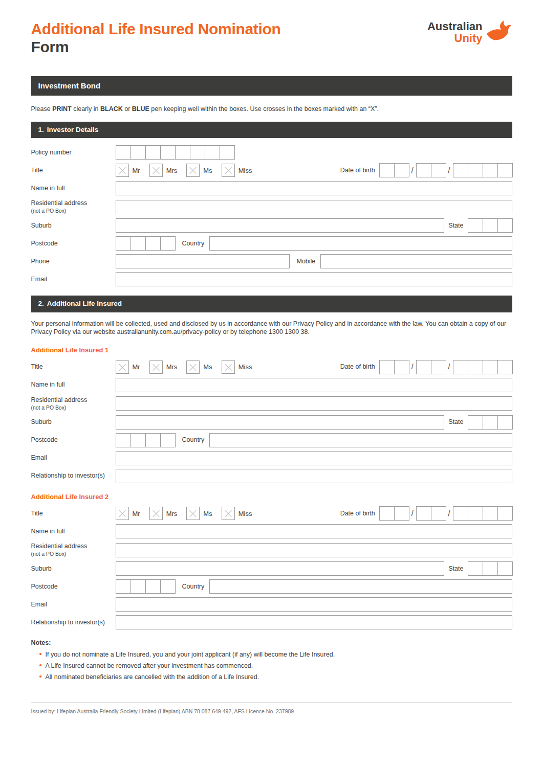Additional Life Insured Nomination Form
Australian Unity
Investment Bond
Please PRINT clearly in BLACK or BLUE pen keeping well within the boxes. Use crosses in the boxes marked with an “X”.
1. Investor Details
Policy number
Title
Mr
Mrs
Ms
Miss
Date of birth
/
/
Name in full
Residential address(not a PO Box)
Suburb
State
Postcode
Country
Phone
Mobile
Email
2. Additional Life Insured
Your personal information will be collected, used and disclosed by us in accordance with our Privacy Policy and in accordance with the law. You can obtain a copy of our Privacy Policy via our website australianunity.com.au/privacy-policy or by telephone 1300 1300 38.
Additional Life Insured 1
Title
Mr
Mrs
Ms
Miss
Date of birth
/
/
Name in full
Residential address(not a PO Box)
Suburb
State
Postcode
Country
Email
Relationship to investor(s)
Additional Life Insured 2
Title
Mr
Mrs
Ms
Miss
Date of birth
/
/
Name in full
Residential address(not a PO Box)
Suburb
State
Postcode
Country
Email
Relationship to investor(s)
Notes:
If you do not nominate a Life Insured, you and your joint applicant (if any) will become the Life Insured.
A Life Insured cannot be removed after your investment has commenced.
All nominated beneficiaries are cancelled with the addition of a Life Insured.
Issued by: Lifeplan Australia Friendly Society Limited (Lifeplan) ABN 78 087 649 492, AFS Licence No. 237989